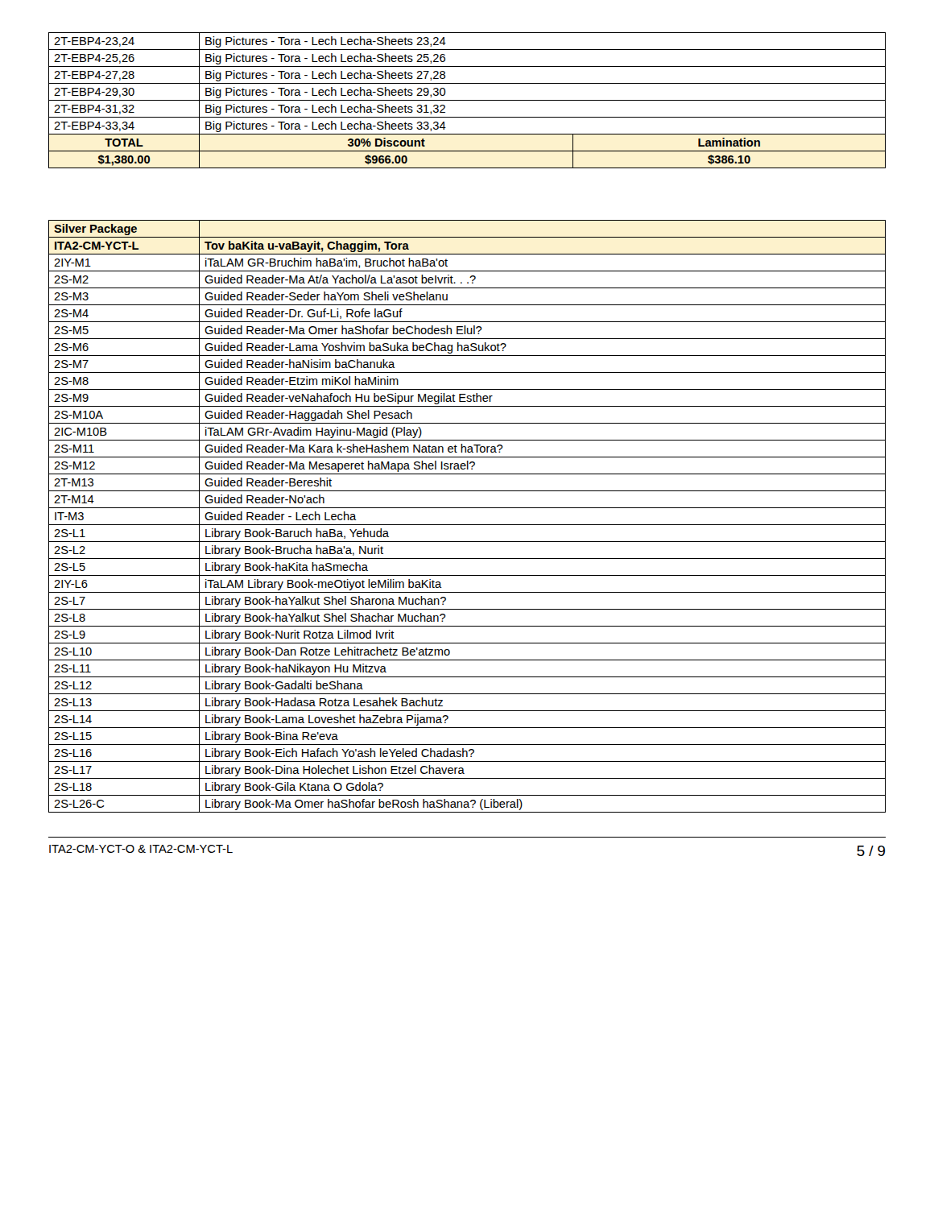| 2T-EBP4-23,24 | Big Pictures - Tora - Lech Lecha-Sheets 23,24 |
| 2T-EBP4-25,26 | Big Pictures - Tora - Lech Lecha-Sheets 25,26 |
| 2T-EBP4-27,28 | Big Pictures - Tora - Lech Lecha-Sheets 27,28 |
| 2T-EBP4-29,30 | Big Pictures - Tora - Lech Lecha-Sheets 29,30 |
| 2T-EBP4-31,32 | Big Pictures - Tora - Lech Lecha-Sheets 31,32 |
| 2T-EBP4-33,34 | Big Pictures - Tora - Lech Lecha-Sheets 33,34 |
| TOTAL | 30% Discount | Lamination |
| $1,380.00 | $966.00 | $386.10 |
| Silver Package | |
| ITA2-CM-YCT-L | Tov baKita u-vaBayit, Chaggim, Tora |
| 2IY-M1 | iTaLAM GR-Bruchim haBa'im, Bruchot haBa'ot |
| 2S-M2 | Guided Reader-Ma At/a Yachol/a La'asot beIvrit. . .? |
| 2S-M3 | Guided Reader-Seder haYom Sheli veShelanu |
| 2S-M4 | Guided Reader-Dr. Guf-Li, Rofe laGuf |
| 2S-M5 | Guided Reader-Ma Omer haShofar beChodesh Elul? |
| 2S-M6 | Guided Reader-Lama Yoshvim baSuka beChag haSukot? |
| 2S-M7 | Guided Reader-haNisim baChanuka |
| 2S-M8 | Guided Reader-Etzim miKol haMinim |
| 2S-M9 | Guided Reader-veNahafoch Hu beSipur Megilat Esther |
| 2S-M10A | Guided Reader-Haggadah Shel Pesach |
| 2IC-M10B | iTaLAM GRr-Avadim Hayinu-Magid (Play) |
| 2S-M11 | Guided Reader-Ma Kara k-sheHashem Natan et haTora? |
| 2S-M12 | Guided Reader-Ma Mesaperet haMapa Shel Israel? |
| 2T-M13 | Guided Reader-Bereshit |
| 2T-M14 | Guided Reader-No'ach |
| IT-M3 | Guided Reader - Lech Lecha |
| 2S-L1 | Library Book-Baruch haBa, Yehuda |
| 2S-L2 | Library Book-Brucha haBa'a, Nurit |
| 2S-L5 | Library Book-haKita haSmecha |
| 2IY-L6 | iTaLAM Library Book-meOtiyot leMilim baKita |
| 2S-L7 | Library Book-haYalkut Shel Sharona Muchan? |
| 2S-L8 | Library Book-haYalkut Shel Shachar Muchan? |
| 2S-L9 | Library Book-Nurit Rotza Lilmod Ivrit |
| 2S-L10 | Library Book-Dan Rotze Lehitrachetz Be'atzmo |
| 2S-L11 | Library Book-haNikayon Hu Mitzva |
| 2S-L12 | Library Book-Gadalti beShana |
| 2S-L13 | Library Book-Hadasa Rotza Lesahek Bachutz |
| 2S-L14 | Library Book-Lama Loveshet haZebra Pijama? |
| 2S-L15 | Library Book-Bina Re'eva |
| 2S-L16 | Library Book-Eich Hafach Yo'ash leYeled Chadash? |
| 2S-L17 | Library Book-Dina Holechet Lishon Etzel Chavera |
| 2S-L18 | Library Book-Gila Ktana O Gdola? |
| 2S-L26-C | Library Book-Ma Omer haShofar beRosh haShana? (Liberal) |
ITA2-CM-YCT-O & ITA2-CM-YCT-L 5 / 9